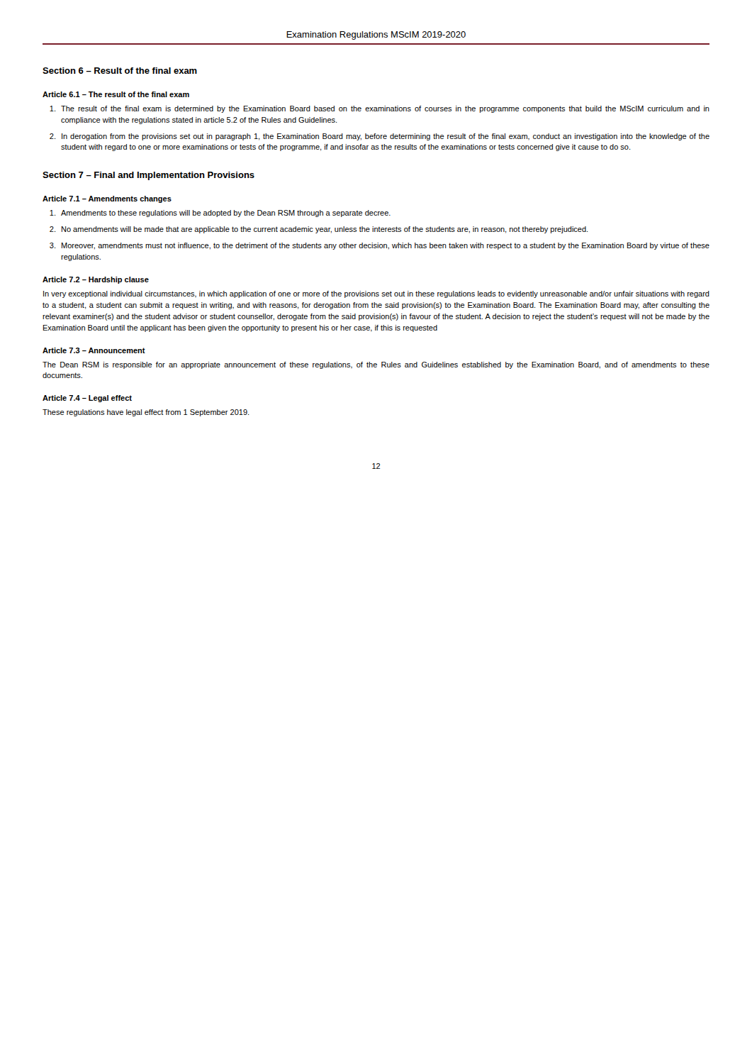Examination Regulations MScIM 2019-2020
Section 6 – Result of the final exam
Article 6.1 – The result of the final exam
The result of the final exam is determined by the Examination Board based on the examinations of courses in the programme components that build the MScIM curriculum and in compliance with the regulations stated in article 5.2 of the Rules and Guidelines.
In derogation from the provisions set out in paragraph 1, the Examination Board may, before determining the result of the final exam, conduct an investigation into the knowledge of the student with regard to one or more examinations or tests of the programme, if and insofar as the results of the examinations or tests concerned give it cause to do so.
Section 7 – Final and Implementation Provisions
Article 7.1 – Amendments changes
Amendments to these regulations will be adopted by the Dean RSM through a separate decree.
No amendments will be made that are applicable to the current academic year, unless the interests of the students are, in reason, not thereby prejudiced.
Moreover, amendments must not influence, to the detriment of the students any other decision, which has been taken with respect to a student by the Examination Board by virtue of these regulations.
Article 7.2 – Hardship clause
In very exceptional individual circumstances, in which application of one or more of the provisions set out in these regulations leads to evidently unreasonable and/or unfair situations with regard to a student, a student can submit a request in writing, and with reasons, for derogation from the said provision(s) to the Examination Board. The Examination Board may, after consulting the relevant examiner(s) and the student advisor or student counsellor, derogate from the said provision(s) in favour of the student. A decision to reject the student’s request will not be made by the Examination Board until the applicant has been given the opportunity to present his or her case, if this is requested
Article 7.3 – Announcement
The Dean RSM is responsible for an appropriate announcement of these regulations, of the Rules and Guidelines established by the Examination Board, and of amendments to these documents.
Article 7.4 – Legal effect
These regulations have legal effect from 1 September 2019.
12